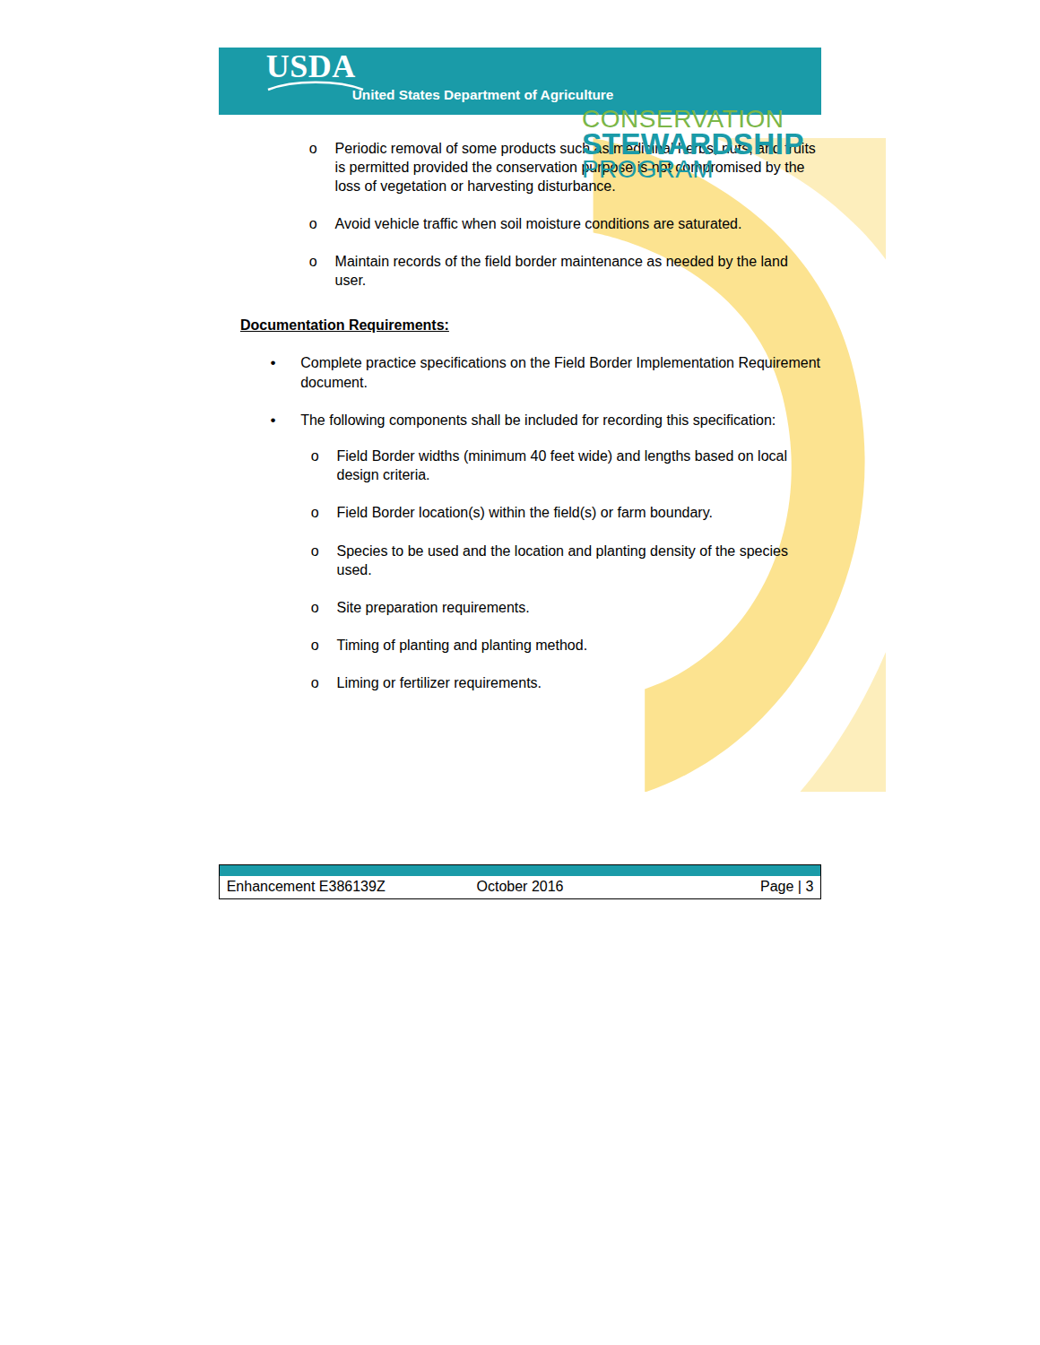USDA
United States Department of Agriculture
CONSERVATION
STEWARDSHIP
PROGRAM
Periodic removal of some products such as medicinal herbs, nuts, and fruits is permitted provided the conservation purpose is not compromised by the loss of vegetation or harvesting disturbance.
Avoid vehicle traffic when soil moisture conditions are saturated.
Maintain records of the field border maintenance as needed by the land user.
Documentation Requirements:
Complete practice specifications on the Field Border Implementation Requirement document.
The following components shall be included for recording this specification:
Field Border widths (minimum 40 feet wide) and lengths based on local design criteria.
Field Border location(s) within the field(s) or farm boundary.
Species to be used and the location and planting density of the species used.
Site preparation requirements.
Timing of planting and planting method.
Liming or fertilizer requirements.
Enhancement E386139Z
October 2016
Page | 3